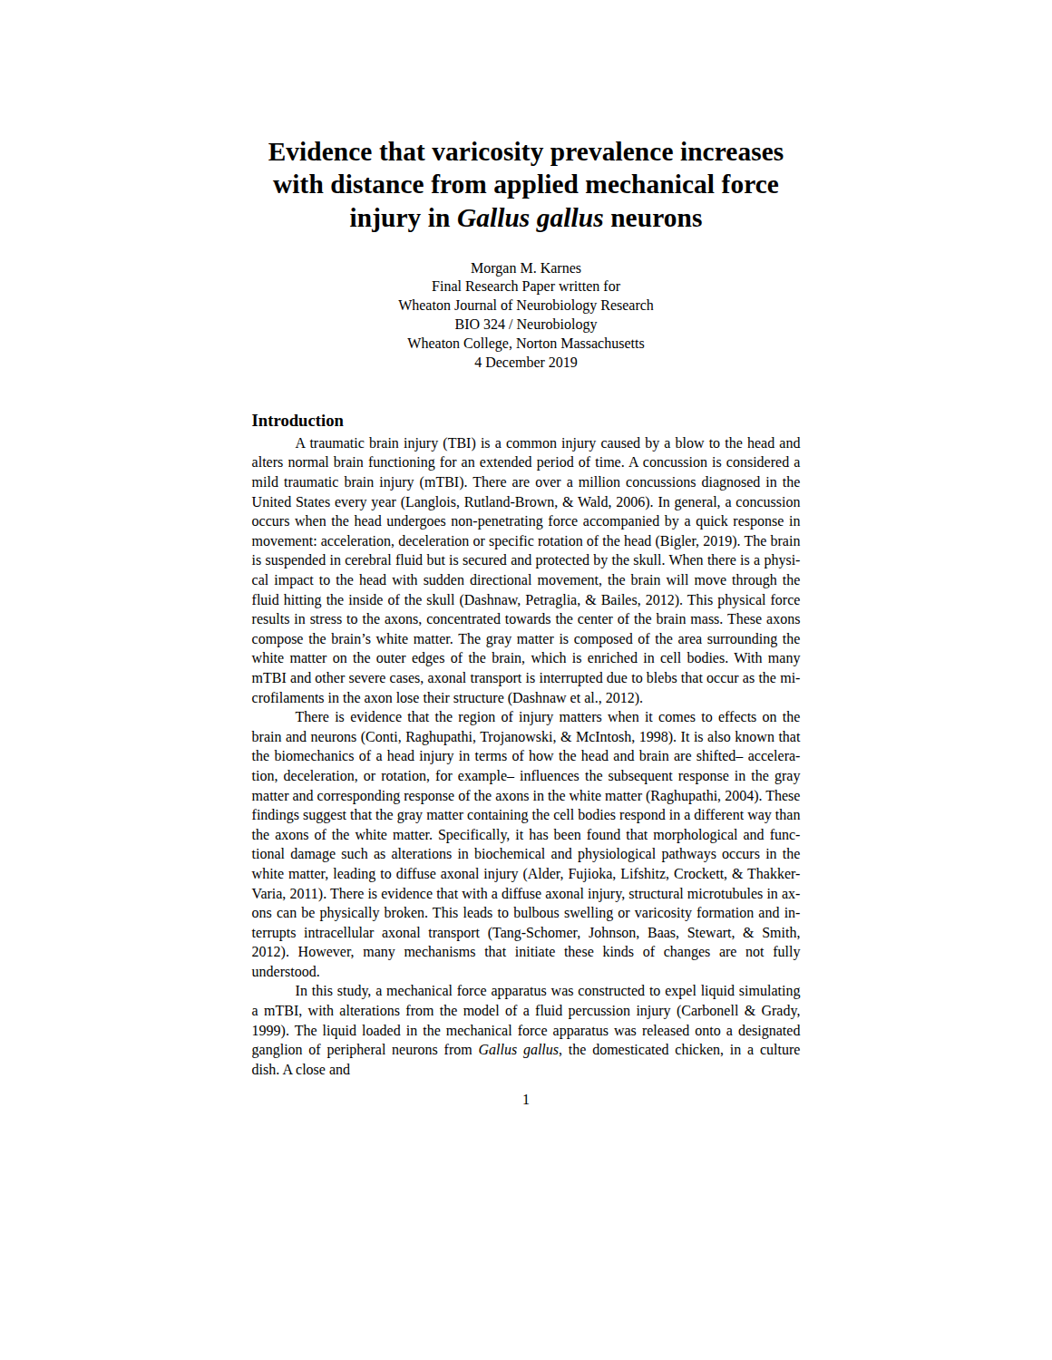Evidence that varicosity prevalence increases with distance from applied mechanical force injury in Gallus gallus neurons
Morgan M. Karnes
Final Research Paper written for
Wheaton Journal of Neurobiology Research
BIO 324 / Neurobiology
Wheaton College, Norton Massachusetts
4 December 2019
Introduction
A traumatic brain injury (TBI) is a common injury caused by a blow to the head and alters normal brain functioning for an extended period of time. A concussion is considered a mild traumatic brain injury (mTBI). There are over a million concussions diagnosed in the United States every year (Langlois, Rutland-Brown, & Wald, 2006). In general, a concussion occurs when the head undergoes non-penetrating force accompanied by a quick response in movement: acceleration, deceleration or specific rotation of the head (Bigler, 2019). The brain is suspended in cerebral fluid but is secured and protected by the skull. When there is a physical impact to the head with sudden directional movement, the brain will move through the fluid hitting the inside of the skull (Dashnaw, Petraglia, & Bailes, 2012). This physical force results in stress to the axons, concentrated towards the center of the brain mass. These axons compose the brain’s white matter. The gray matter is composed of the area surrounding the white matter on the outer edges of the brain, which is enriched in cell bodies. With many mTBI and other severe cases, axonal transport is interrupted due to blebs that occur as the microfilaments in the axon lose their structure (Dashnaw et al., 2012).
There is evidence that the region of injury matters when it comes to effects on the brain and neurons (Conti, Raghupathi, Trojanowski, & McIntosh, 1998). It is also known that the biomechanics of a head injury in terms of how the head and brain are shifted– acceleration, deceleration, or rotation, for example– influences the subsequent response in the gray matter and corresponding response of the axons in the white matter (Raghupathi, 2004). These findings suggest that the gray matter containing the cell bodies respond in a different way than the axons of the white matter. Specifically, it has been found that morphological and functional damage such as alterations in biochemical and physiological pathways occurs in the white matter, leading to diffuse axonal injury (Alder, Fujioka, Lifshitz, Crockett, & Thakker-Varia, 2011). There is evidence that with a diffuse axonal injury, structural microtubules in axons can be physically broken. This leads to bulbous swelling or varicosity formation and interrupts intracellular axonal transport (Tang-Schomer, Johnson, Baas, Stewart, & Smith, 2012). However, many mechanisms that initiate these kinds of changes are not fully understood.
In this study, a mechanical force apparatus was constructed to expel liquid simulating a mTBI, with alterations from the model of a fluid percussion injury (Carbonell & Grady, 1999). The liquid loaded in the mechanical force apparatus was released onto a designated ganglion of peripheral neurons from Gallus gallus, the domesticated chicken, in a culture dish. A close and
1